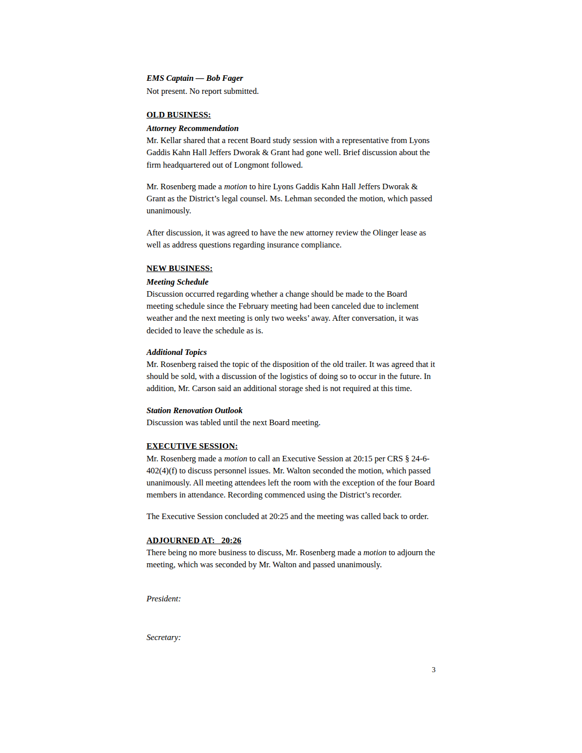EMS Captain — Bob Fager
Not present. No report submitted.
OLD BUSINESS:
Attorney Recommendation
Mr. Kellar shared that a recent Board study session with a representative from Lyons Gaddis Kahn Hall Jeffers Dworak & Grant had gone well. Brief discussion about the firm headquartered out of Longmont followed.
Mr. Rosenberg made a motion to hire Lyons Gaddis Kahn Hall Jeffers Dworak & Grant as the District’s legal counsel. Ms. Lehman seconded the motion, which passed unanimously.
After discussion, it was agreed to have the new attorney review the Olinger lease as well as address questions regarding insurance compliance.
NEW BUSINESS:
Meeting Schedule
Discussion occurred regarding whether a change should be made to the Board meeting schedule since the February meeting had been canceled due to inclement weather and the next meeting is only two weeks’ away. After conversation, it was decided to leave the schedule as is.
Additional Topics
Mr. Rosenberg raised the topic of the disposition of the old trailer. It was agreed that it should be sold, with a discussion of the logistics of doing so to occur in the future. In addition, Mr. Carson said an additional storage shed is not required at this time.
Station Renovation Outlook
Discussion was tabled until the next Board meeting.
EXECUTIVE SESSION:
Mr. Rosenberg made a motion to call an Executive Session at 20:15 per CRS § 24-6-402(4)(f) to discuss personnel issues. Mr. Walton seconded the motion, which passed unanimously. All meeting attendees left the room with the exception of the four Board members in attendance. Recording commenced using the District’s recorder.
The Executive Session concluded at 20:25 and the meeting was called back to order.
ADJOURNED AT: 20:26
There being no more business to discuss, Mr. Rosenberg made a motion to adjourn the meeting, which was seconded by Mr. Walton and passed unanimously.
President:
Secretary:
3